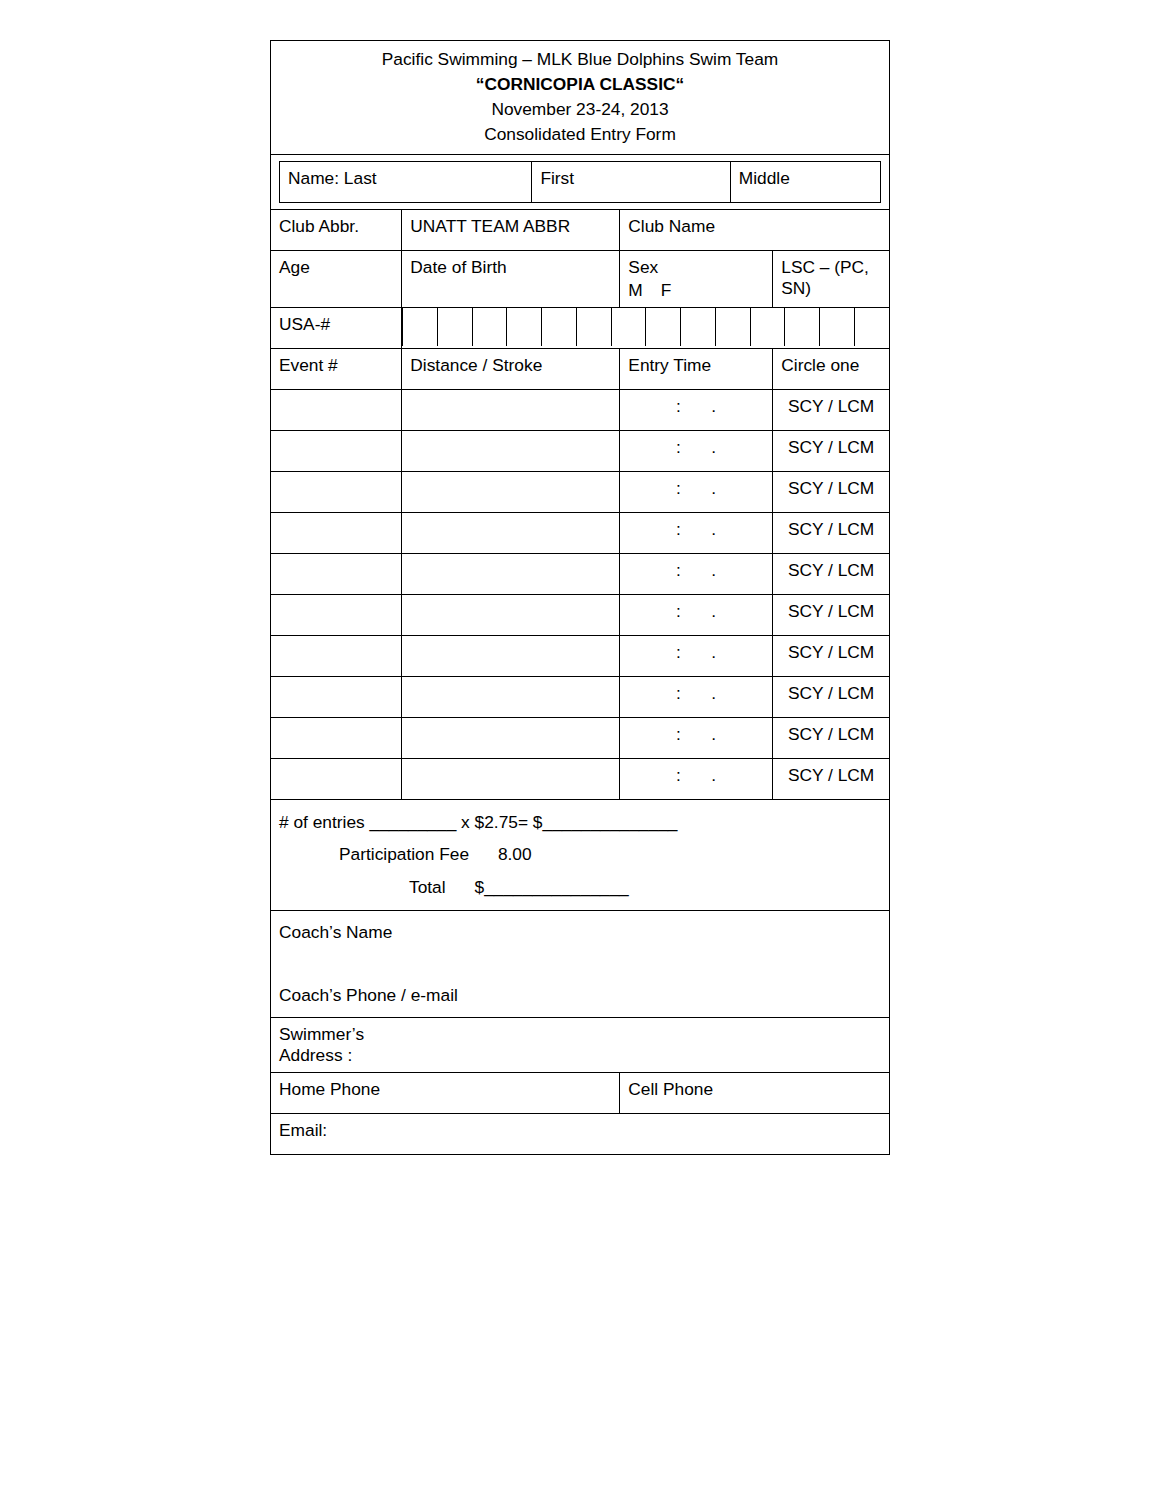| Pacific Swimming – MLK Blue Dolphins Swim Team “CORNICOPIA CLASSIC“ November 23-24, 2013 Consolidated Entry Form |
| / Name: Last / First / Middle / |
| Club Abbr. | UNATT TEAM ABBR | Club Name |
| Age | Date of Birth | Sex M F | LSC – (PC, SN) |
| USA-# | |
| Event # | Distance / Stroke | Entry Time | Circle one |
| | | : . | SCY / LCM |
| | | : . | SCY / LCM |
| | | : . | SCY / LCM |
| | | : . | SCY / LCM |
| | | : . | SCY / LCM |
| | | : . | SCY / LCM |
| | | : . | SCY / LCM |
| | | : . | SCY / LCM |
| | | : . | SCY / LCM |
| | | : . | SCY / LCM |
| # of entries _________ x $2.75= $______________ Participation Fee 8.00 Total $_______________ |
| Coach’s Name Coach’s Phone / e-mail |
| Swimmer’s Address : |
| Home Phone | Cell Phone |
| Email: |